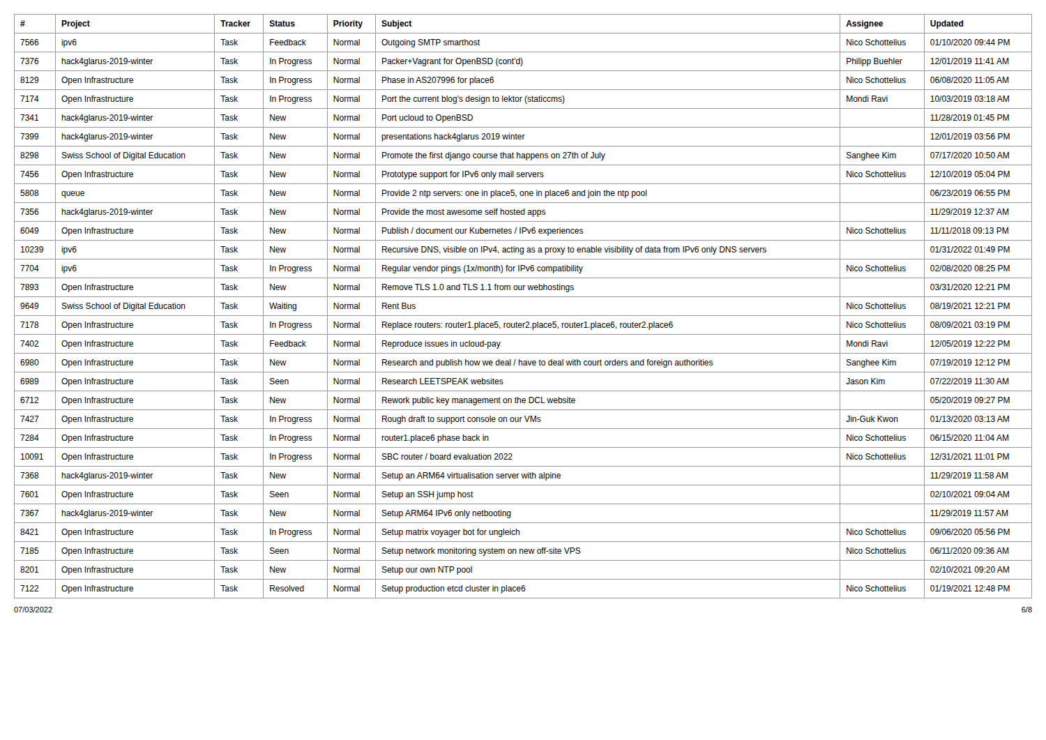Issue list
| # | Project | Tracker | Status | Priority | Subject | Assignee | Updated |
| --- | --- | --- | --- | --- | --- | --- | --- |
| 7566 | ipv6 | Task | Feedback | Normal | Outgoing SMTP smarthost | Nico Schottelius | 01/10/2020 09:44 PM |
| 7376 | hack4glarus-2019-winter | Task | In Progress | Normal | Packer+Vagrant for OpenBSD (cont'd) | Philipp Buehler | 12/01/2019 11:41 AM |
| 8129 | Open Infrastructure | Task | In Progress | Normal | Phase in AS207996 for place6 | Nico Schottelius | 06/08/2020 11:05 AM |
| 7174 | Open Infrastructure | Task | In Progress | Normal | Port the current blog's design to lektor (staticcms) | Mondi Ravi | 10/03/2019 03:18 AM |
| 7341 | hack4glarus-2019-winter | Task | New | Normal | Port ucloud to OpenBSD | | 11/28/2019 01:45 PM |
| 7399 | hack4glarus-2019-winter | Task | New | Normal | presentations hack4glarus 2019 winter | | 12/01/2019 03:56 PM |
| 8298 | Swiss School of Digital Education | Task | New | Normal | Promote the first django course that happens on 27th of July | Sanghee Kim | 07/17/2020 10:50 AM |
| 7456 | Open Infrastructure | Task | New | Normal | Prototype support for IPv6 only mail servers | Nico Schottelius | 12/10/2019 05:04 PM |
| 5808 | queue | Task | New | Normal | Provide 2 ntp servers: one in place5, one in place6 and join the ntp pool | | 06/23/2019 06:55 PM |
| 7356 | hack4glarus-2019-winter | Task | New | Normal | Provide the most awesome self hosted apps | | 11/29/2019 12:37 AM |
| 6049 | Open Infrastructure | Task | New | Normal | Publish / document our Kubernetes / IPv6 experiences | Nico Schottelius | 11/11/2018 09:13 PM |
| 10239 | ipv6 | Task | New | Normal | Recursive DNS, visible on IPv4, acting as a proxy to enable visibility of data from IPv6 only DNS servers | | 01/31/2022 01:49 PM |
| 7704 | ipv6 | Task | In Progress | Normal | Regular vendor pings (1x/month) for IPv6 compatibility | Nico Schottelius | 02/08/2020 08:25 PM |
| 7893 | Open Infrastructure | Task | New | Normal | Remove TLS 1.0 and TLS 1.1 from our webhostings | | 03/31/2020 12:21 PM |
| 9649 | Swiss School of Digital Education | Task | Waiting | Normal | Rent Bus | Nico Schottelius | 08/19/2021 12:21 PM |
| 7178 | Open Infrastructure | Task | In Progress | Normal | Replace routers: router1.place5, router2.place5, router1.place6, router2.place6 | Nico Schottelius | 08/09/2021 03:19 PM |
| 7402 | Open Infrastructure | Task | Feedback | Normal | Reproduce issues in ucloud-pay | Mondi Ravi | 12/05/2019 12:22 PM |
| 6980 | Open Infrastructure | Task | New | Normal | Research and publish how we deal / have to deal with court orders and foreign authorities | Sanghee Kim | 07/19/2019 12:12 PM |
| 6989 | Open Infrastructure | Task | Seen | Normal | Research LEETSPEAK websites | Jason Kim | 07/22/2019 11:30 AM |
| 6712 | Open Infrastructure | Task | New | Normal | Rework public key management on the DCL website | | 05/20/2019 09:27 PM |
| 7427 | Open Infrastructure | Task | In Progress | Normal | Rough draft to support console on our VMs | Jin-Guk Kwon | 01/13/2020 03:13 AM |
| 7284 | Open Infrastructure | Task | In Progress | Normal | router1.place6 phase back in | Nico Schottelius | 06/15/2020 11:04 AM |
| 10091 | Open Infrastructure | Task | In Progress | Normal | SBC router / board evaluation 2022 | Nico Schottelius | 12/31/2021 11:01 PM |
| 7368 | hack4glarus-2019-winter | Task | New | Normal | Setup an ARM64 virtualisation server with alpine | | 11/29/2019 11:58 AM |
| 7601 | Open Infrastructure | Task | Seen | Normal | Setup an SSH jump host | | 02/10/2021 09:04 AM |
| 7367 | hack4glarus-2019-winter | Task | New | Normal | Setup ARM64 IPv6 only netbooting | | 11/29/2019 11:57 AM |
| 8421 | Open Infrastructure | Task | In Progress | Normal | Setup matrix voyager bot for ungleich | Nico Schottelius | 09/06/2020 05:56 PM |
| 7185 | Open Infrastructure | Task | Seen | Normal | Setup network monitoring system on new off-site VPS | Nico Schottelius | 06/11/2020 09:36 AM |
| 8201 | Open Infrastructure | Task | New | Normal | Setup our own NTP pool | | 02/10/2021 09:20 AM |
| 7122 | Open Infrastructure | Task | Resolved | Normal | Setup production etcd cluster in place6 | Nico Schottelius | 01/19/2021 12:48 PM |
07/03/2022 6/8